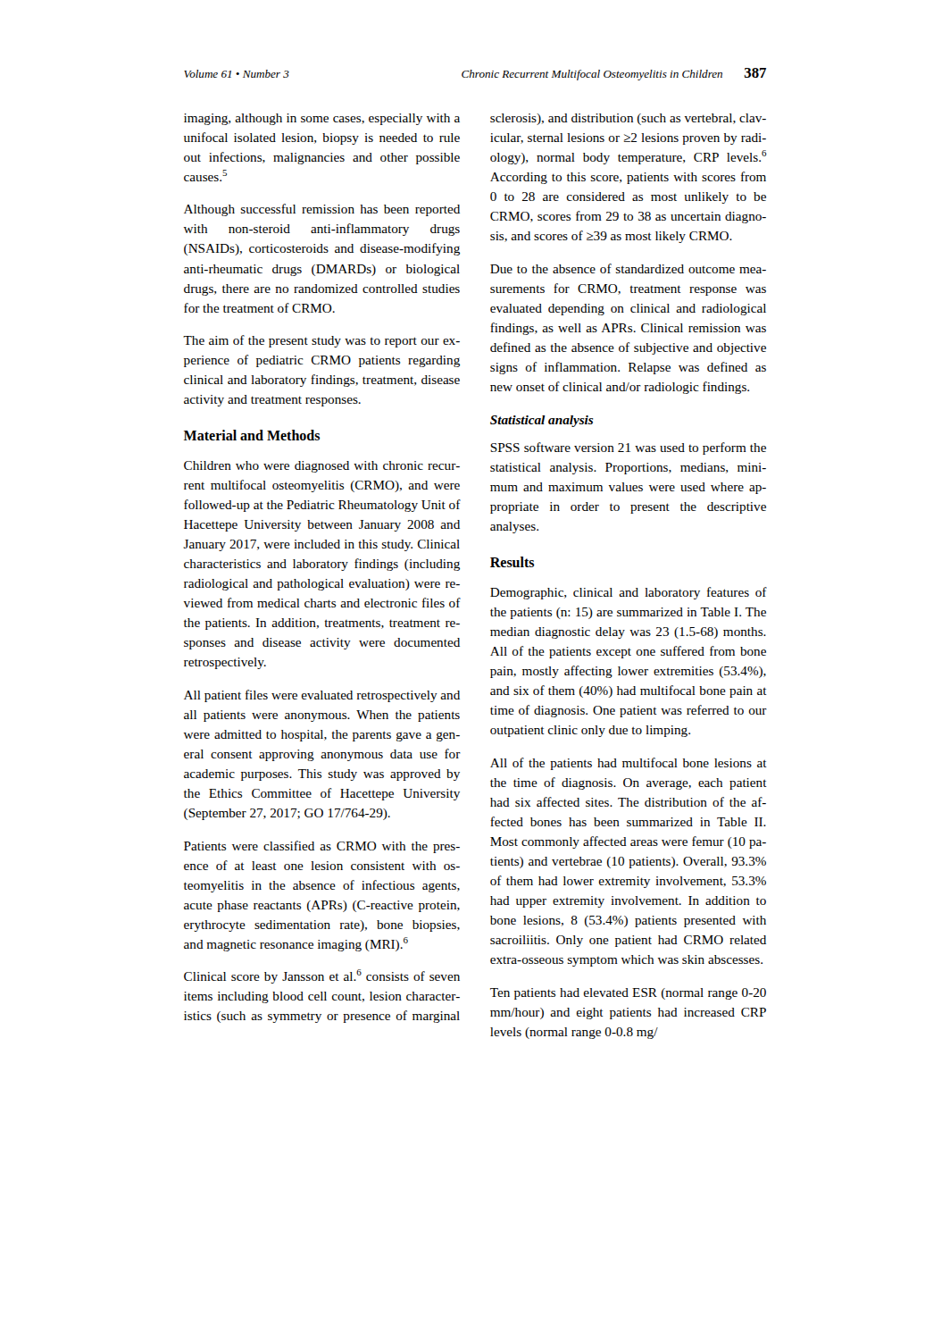Volume 61 • Number 3 Chronic Recurrent Multifocal Osteomyelitis in Children 387
imaging, although in some cases, especially with a unifocal isolated lesion, biopsy is needed to rule out infections, malignancies and other possible causes.5
Although successful remission has been reported with non-steroid anti-inflammatory drugs (NSAIDs), corticosteroids and disease-modifying anti-rheumatic drugs (DMARDs) or biological drugs, there are no randomized controlled studies for the treatment of CRMO.
The aim of the present study was to report our experience of pediatric CRMO patients regarding clinical and laboratory findings, treatment, disease activity and treatment responses.
Material and Methods
Children who were diagnosed with chronic recurrent multifocal osteomyelitis (CRMO), and were followed-up at the Pediatric Rheumatology Unit of Hacettepe University between January 2008 and January 2017, were included in this study. Clinical characteristics and laboratory findings (including radiological and pathological evaluation) were reviewed from medical charts and electronic files of the patients. In addition, treatments, treatment responses and disease activity were documented retrospectively.
All patient files were evaluated retrospectively and all patients were anonymous. When the patients were admitted to hospital, the parents gave a general consent approving anonymous data use for academic purposes. This study was approved by the Ethics Committee of Hacettepe University (September 27, 2017; GO 17/764-29).
Patients were classified as CRMO with the presence of at least one lesion consistent with osteomyelitis in the absence of infectious agents, acute phase reactants (APRs) (C-reactive protein, erythrocyte sedimentation rate), bone biopsies, and magnetic resonance imaging (MRI).6
Clinical score by Jansson et al.6 consists of seven items including blood cell count, lesion characteristics (such as symmetry or presence of marginal sclerosis), and distribution (such as vertebral, clavicular, sternal lesions or ≥2 lesions proven by radiology), normal body temperature, CRP levels.6 According to this score, patients with scores from 0 to 28 are considered as most unlikely to be CRMO, scores from 29 to 38 as uncertain diagnosis, and scores of ≥39 as most likely CRMO.
Due to the absence of standardized outcome measurements for CRMO, treatment response was evaluated depending on clinical and radiological findings, as well as APRs. Clinical remission was defined as the absence of subjective and objective signs of inflammation. Relapse was defined as new onset of clinical and/or radiologic findings.
Statistical analysis
SPSS software version 21 was used to perform the statistical analysis. Proportions, medians, minimum and maximum values were used where appropriate in order to present the descriptive analyses.
Results
Demographic, clinical and laboratory features of the patients (n: 15) are summarized in Table I. The median diagnostic delay was 23 (1.5-68) months. All of the patients except one suffered from bone pain, mostly affecting lower extremities (53.4%), and six of them (40%) had multifocal bone pain at time of diagnosis. One patient was referred to our outpatient clinic only due to limping.
All of the patients had multifocal bone lesions at the time of diagnosis. On average, each patient had six affected sites. The distribution of the affected bones has been summarized in Table II. Most commonly affected areas were femur (10 patients) and vertebrae (10 patients). Overall, 93.3% of them had lower extremity involvement, 53.3% had upper extremity involvement. In addition to bone lesions, 8 (53.4%) patients presented with sacroiliitis. Only one patient had CRMO related extra-osseous symptom which was skin abscesses.
Ten patients had elevated ESR (normal range 0-20 mm/hour) and eight patients had increased CRP levels (normal range 0-0.8 mg/